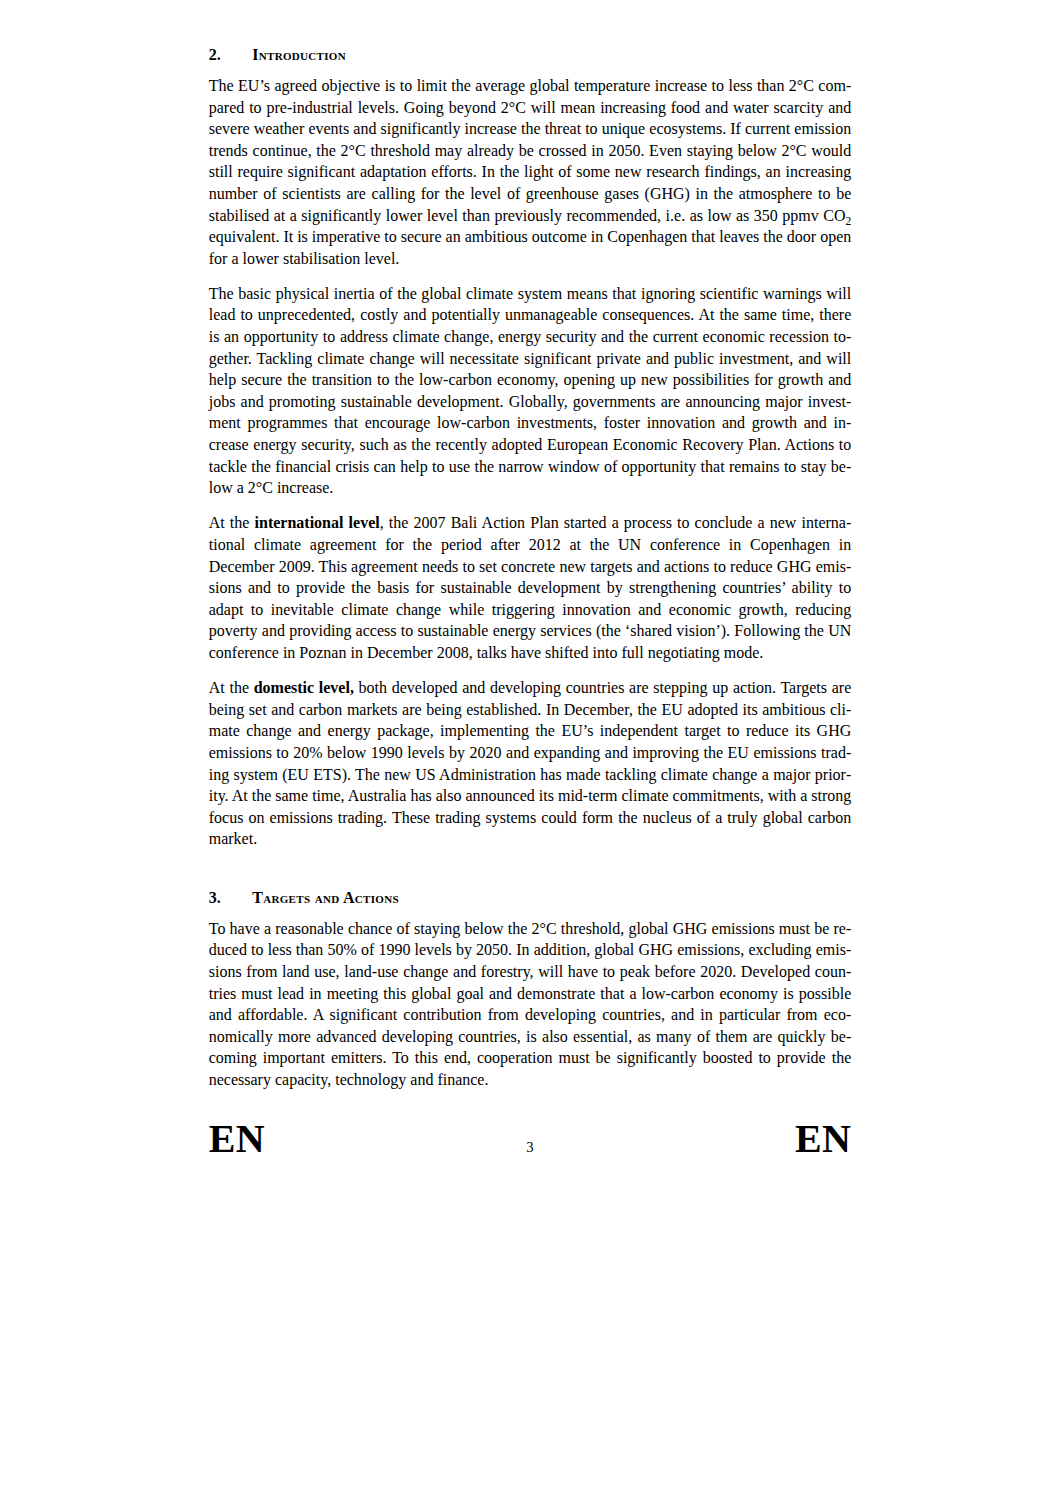2. Introduction
The EU’s agreed objective is to limit the average global temperature increase to less than 2°C compared to pre-industrial levels. Going beyond 2°C will mean increasing food and water scarcity and severe weather events and significantly increase the threat to unique ecosystems. If current emission trends continue, the 2°C threshold may already be crossed in 2050. Even staying below 2°C would still require significant adaptation efforts. In the light of some new research findings, an increasing number of scientists are calling for the level of greenhouse gases (GHG) in the atmosphere to be stabilised at a significantly lower level than previously recommended, i.e. as low as 350 ppmv CO2 equivalent. It is imperative to secure an ambitious outcome in Copenhagen that leaves the door open for a lower stabilisation level.
The basic physical inertia of the global climate system means that ignoring scientific warnings will lead to unprecedented, costly and potentially unmanageable consequences. At the same time, there is an opportunity to address climate change, energy security and the current economic recession together. Tackling climate change will necessitate significant private and public investment, and will help secure the transition to the low-carbon economy, opening up new possibilities for growth and jobs and promoting sustainable development. Globally, governments are announcing major investment programmes that encourage low-carbon investments, foster innovation and growth and increase energy security, such as the recently adopted European Economic Recovery Plan. Actions to tackle the financial crisis can help to use the narrow window of opportunity that remains to stay below a 2°C increase.
At the international level, the 2007 Bali Action Plan started a process to conclude a new international climate agreement for the period after 2012 at the UN conference in Copenhagen in December 2009. This agreement needs to set concrete new targets and actions to reduce GHG emissions and to provide the basis for sustainable development by strengthening countries’ ability to adapt to inevitable climate change while triggering innovation and economic growth, reducing poverty and providing access to sustainable energy services (the ‘shared vision’). Following the UN conference in Poznan in December 2008, talks have shifted into full negotiating mode.
At the domestic level, both developed and developing countries are stepping up action. Targets are being set and carbon markets are being established. In December, the EU adopted its ambitious climate change and energy package, implementing the EU’s independent target to reduce its GHG emissions to 20% below 1990 levels by 2020 and expanding and improving the EU emissions trading system (EU ETS). The new US Administration has made tackling climate change a major priority. At the same time, Australia has also announced its mid-term climate commitments, with a strong focus on emissions trading. These trading systems could form the nucleus of a truly global carbon market.
3. Targets and Actions
To have a reasonable chance of staying below the 2°C threshold, global GHG emissions must be reduced to less than 50% of 1990 levels by 2050. In addition, global GHG emissions, excluding emissions from land use, land-use change and forestry, will have to peak before 2020. Developed countries must lead in meeting this global goal and demonstrate that a low-carbon economy is possible and affordable. A significant contribution from developing countries, and in particular from economically more advanced developing countries, is also essential, as many of them are quickly becoming important emitters. To this end, cooperation must be significantly boosted to provide the necessary capacity, technology and finance.
EN
3
EN